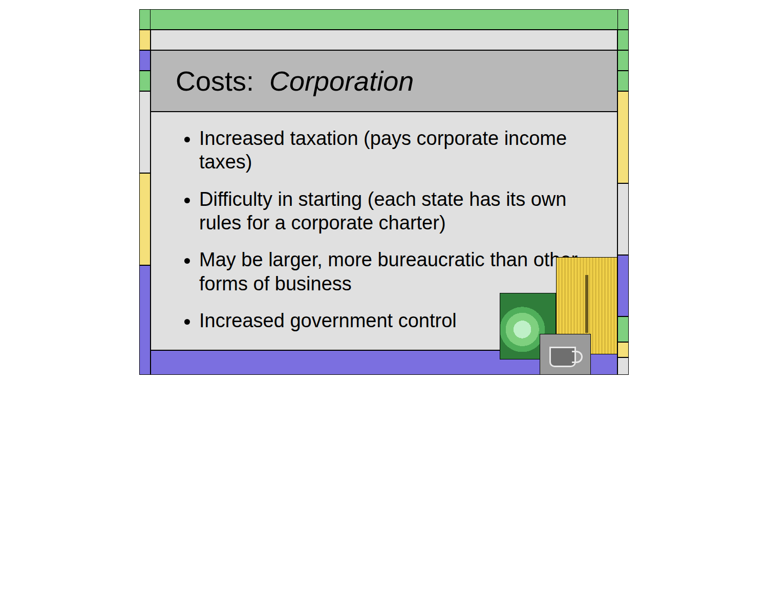Costs: Corporation
Increased taxation (pays corporate income taxes)
Difficulty in starting (each state has its own rules for a corporate charter)
May be larger, more bureaucratic than other forms of business
Increased government control